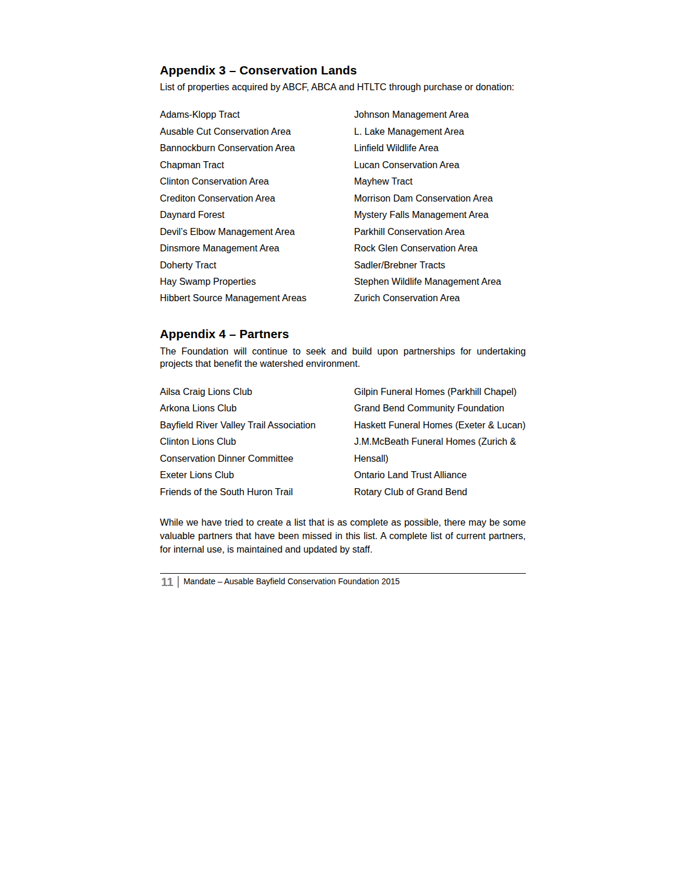Appendix 3 – Conservation Lands
List of properties acquired by ABCF, ABCA and HTLTC through purchase or donation:
Adams-Klopp Tract
Ausable Cut Conservation Area
Bannockburn Conservation Area
Chapman Tract
Clinton Conservation Area
Crediton Conservation Area
Daynard Forest
Devil’s Elbow Management Area
Dinsmore Management Area
Doherty Tract
Hay Swamp Properties
Hibbert Source Management Areas
Johnson Management Area
L. Lake Management Area
Linfield Wildlife Area
Lucan Conservation Area
Mayhew Tract
Morrison Dam Conservation Area
Mystery Falls Management Area
Parkhill Conservation Area
Rock Glen Conservation Area
Sadler/Brebner Tracts
Stephen Wildlife Management Area
Zurich Conservation Area
Appendix 4 – Partners
The Foundation will continue to seek and build upon partnerships for undertaking projects that benefit the watershed environment.
Ailsa Craig Lions Club
Arkona Lions Club
Bayfield River Valley Trail Association
Clinton Lions Club
Conservation Dinner Committee
Exeter Lions Club
Friends of the South Huron Trail
Gilpin Funeral Homes (Parkhill Chapel)
Grand Bend Community Foundation
Haskett Funeral Homes (Exeter & Lucan)
J.M.McBeath Funeral Homes (Zurich & Hensall)
Ontario Land Trust Alliance
Rotary Club of Grand Bend
While we have tried to create a list that is as complete as possible, there may be some valuable partners that have been missed in this list. A complete list of current partners, for internal use, is maintained and updated by staff.
11
Mandate – Ausable Bayfield Conservation Foundation 2015